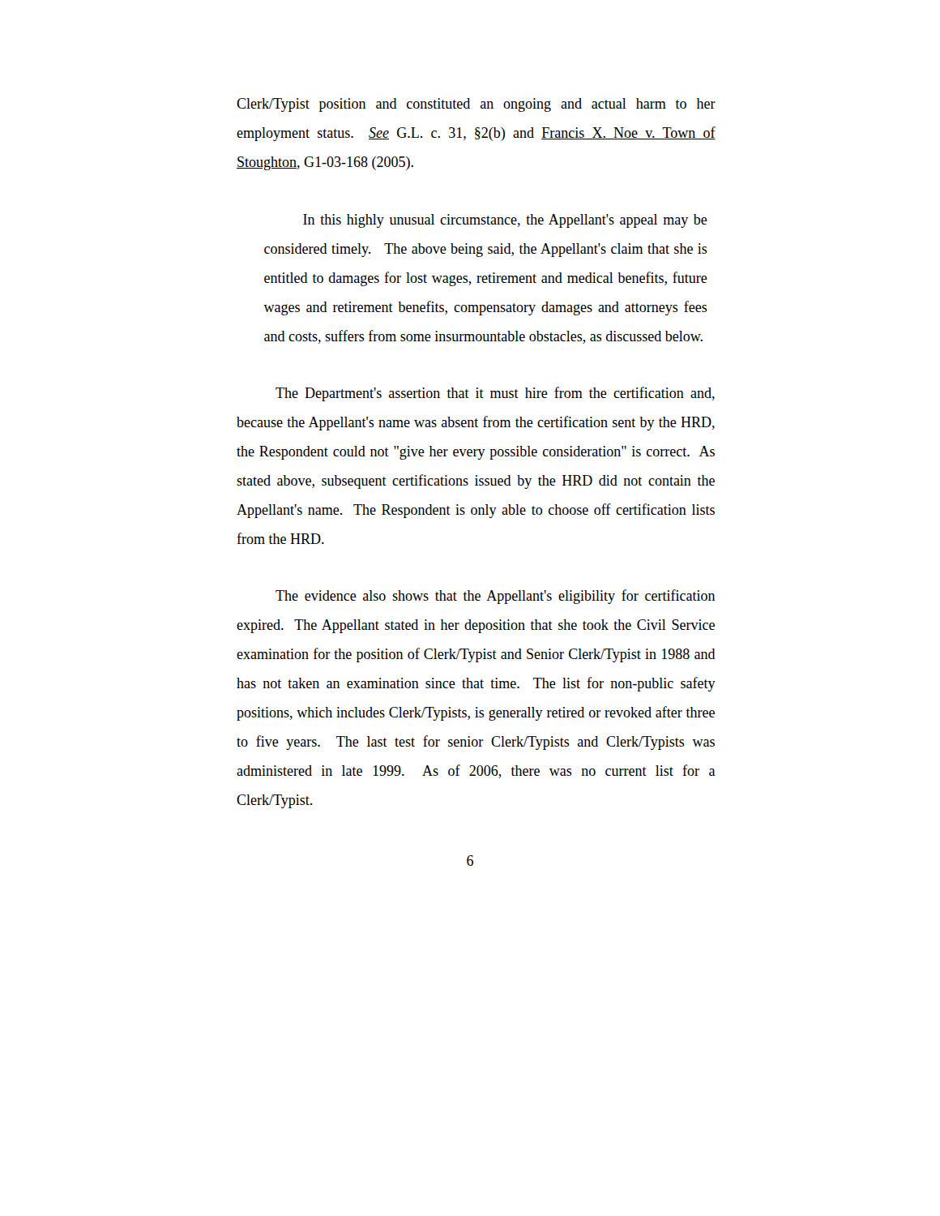Clerk/Typist position and constituted an ongoing and actual harm to her employment status. See G.L. c. 31, §2(b) and Francis X. Noe v. Town of Stoughton, G1-03-168 (2005).
In this highly unusual circumstance, the Appellant's appeal may be considered timely. The above being said, the Appellant's claim that she is entitled to damages for lost wages, retirement and medical benefits, future wages and retirement benefits, compensatory damages and attorneys fees and costs, suffers from some insurmountable obstacles, as discussed below.
The Department's assertion that it must hire from the certification and, because the Appellant's name was absent from the certification sent by the HRD, the Respondent could not "give her every possible consideration" is correct. As stated above, subsequent certifications issued by the HRD did not contain the Appellant's name. The Respondent is only able to choose off certification lists from the HRD.
The evidence also shows that the Appellant's eligibility for certification expired. The Appellant stated in her deposition that she took the Civil Service examination for the position of Clerk/Typist and Senior Clerk/Typist in 1988 and has not taken an examination since that time. The list for non-public safety positions, which includes Clerk/Typists, is generally retired or revoked after three to five years. The last test for senior Clerk/Typists and Clerk/Typists was administered in late 1999. As of 2006, there was no current list for a Clerk/Typist.
6